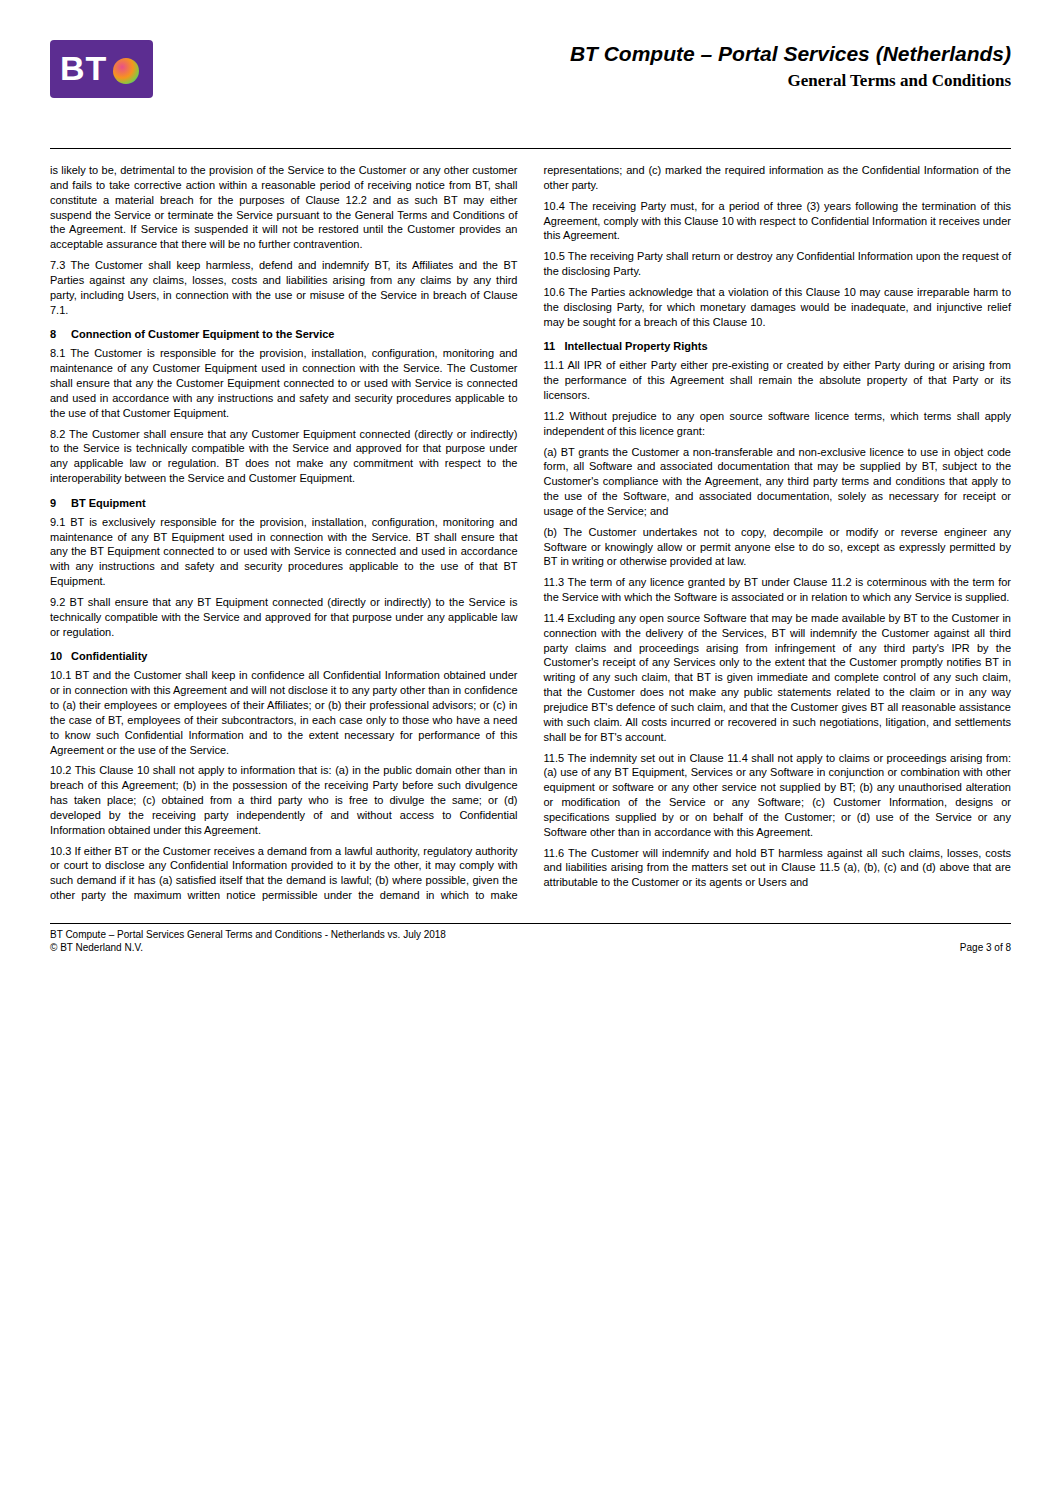BT
BT Compute – Portal Services (Netherlands)
General Terms and Conditions
is likely to be, detrimental to the provision of the Service to the Customer or any other customer and fails to take corrective action within a reasonable period of receiving notice from BT, shall constitute a material breach for the purposes of Clause 12.2 and as such BT may either suspend the Service or terminate the Service pursuant to the General Terms and Conditions of the Agreement. If Service is suspended it will not be restored until the Customer provides an acceptable assurance that there will be no further contravention.
7.3 The Customer shall keep harmless, defend and indemnify BT, its Affiliates and the BT Parties against any claims, losses, costs and liabilities arising from any claims by any third party, including Users, in connection with the use or misuse of the Service in breach of Clause 7.1.
8 Connection of Customer Equipment to the Service
8.1 The Customer is responsible for the provision, installation, configuration, monitoring and maintenance of any Customer Equipment used in connection with the Service. The Customer shall ensure that any the Customer Equipment connected to or used with Service is connected and used in accordance with any instructions and safety and security procedures applicable to the use of that Customer Equipment.
8.2 The Customer shall ensure that any Customer Equipment connected (directly or indirectly) to the Service is technically compatible with the Service and approved for that purpose under any applicable law or regulation. BT does not make any commitment with respect to the interoperability between the Service and Customer Equipment.
9 BT Equipment
9.1 BT is exclusively responsible for the provision, installation, configuration, monitoring and maintenance of any BT Equipment used in connection with the Service. BT shall ensure that any the BT Equipment connected to or used with Service is connected and used in accordance with any instructions and safety and security procedures applicable to the use of that BT Equipment.
9.2 BT shall ensure that any BT Equipment connected (directly or indirectly) to the Service is technically compatible with the Service and approved for that purpose under any applicable law or regulation.
10 Confidentiality
10.1 BT and the Customer shall keep in confidence all Confidential Information obtained under or in connection with this Agreement and will not disclose it to any party other than in confidence to (a) their employees or employees of their Affiliates; or (b) their professional advisors; or (c) in the case of BT, employees of their subcontractors, in each case only to those who have a need to know such Confidential Information and to the extent necessary for performance of this Agreement or the use of the Service.
10.2 This Clause 10 shall not apply to information that is: (a) in the public domain other than in breach of this Agreement; (b) in the possession of the receiving Party before such divulgence has taken place; (c) obtained from a third party who is free to divulge the same; or (d) developed by the receiving party independently of and without access to Confidential Information obtained under this Agreement.
10.3 If either BT or the Customer receives a demand from a lawful authority, regulatory authority or court to disclose any Confidential Information provided to it by the other, it may comply with such demand if it has (a) satisfied itself that the demand is lawful; (b) where possible, given the other party the maximum written notice permissible under the demand in which to make representations; and (c) marked the required information as the Confidential Information of the other party.
10.4 The receiving Party must, for a period of three (3) years following the termination of this Agreement, comply with this Clause 10 with respect to Confidential Information it receives under this Agreement.
10.5 The receiving Party shall return or destroy any Confidential Information upon the request of the disclosing Party.
10.6 The Parties acknowledge that a violation of this Clause 10 may cause irreparable harm to the disclosing Party, for which monetary damages would be inadequate, and injunctive relief may be sought for a breach of this Clause 10.
11 Intellectual Property Rights
11.1 All IPR of either Party either pre-existing or created by either Party during or arising from the performance of this Agreement shall remain the absolute property of that Party or its licensors.
11.2 Without prejudice to any open source software licence terms, which terms shall apply independent of this licence grant:
(a) BT grants the Customer a non-transferable and non-exclusive licence to use in object code form, all Software and associated documentation that may be supplied by BT, subject to the Customer's compliance with the Agreement, any third party terms and conditions that apply to the use of the Software, and associated documentation, solely as necessary for receipt or usage of the Service; and
(b) The Customer undertakes not to copy, decompile or modify or reverse engineer any Software or knowingly allow or permit anyone else to do so, except as expressly permitted by BT in writing or otherwise provided at law.
11.3 The term of any licence granted by BT under Clause 11.2 is coterminous with the term for the Service with which the Software is associated or in relation to which any Service is supplied.
11.4 Excluding any open source Software that may be made available by BT to the Customer in connection with the delivery of the Services, BT will indemnify the Customer against all third party claims and proceedings arising from infringement of any third party's IPR by the Customer's receipt of any Services only to the extent that the Customer promptly notifies BT in writing of any such claim, that BT is given immediate and complete control of any such claim, that the Customer does not make any public statements related to the claim or in any way prejudice BT's defence of such claim, and that the Customer gives BT all reasonable assistance with such claim. All costs incurred or recovered in such negotiations, litigation, and settlements shall be for BT's account.
11.5 The indemnity set out in Clause 11.4 shall not apply to claims or proceedings arising from: (a) use of any BT Equipment, Services or any Software in conjunction or combination with other equipment or software or any other service not supplied by BT; (b) any unauthorised alteration or modification of the Service or any Software; (c) Customer Information, designs or specifications supplied by or on behalf of the Customer; or (d) use of the Service or any Software other than in accordance with this Agreement.
11.6 The Customer will indemnify and hold BT harmless against all such claims, losses, costs and liabilities arising from the matters set out in Clause 11.5 (a), (b), (c) and (d) above that are attributable to the Customer or its agents or Users and
BT Compute – Portal Services General Terms and Conditions - Netherlands vs. July 2018
© BT Nederland N.V. Page 3 of 8